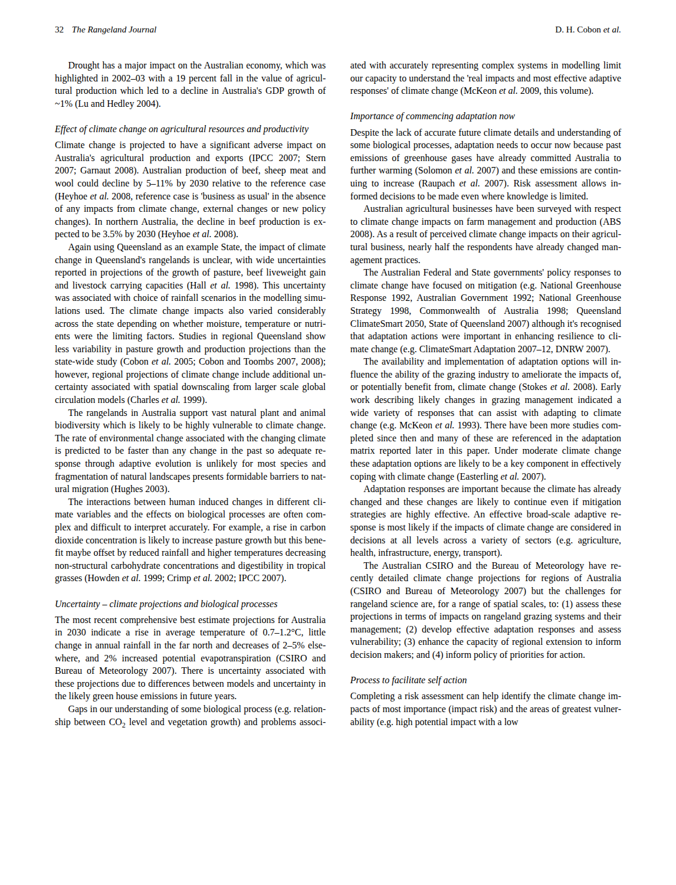32 The Rangeland Journal D. H. Cobon et al.
Drought has a major impact on the Australian economy, which was highlighted in 2002–03 with a 19 percent fall in the value of agricultural production which led to a decline in Australia's GDP growth of ~1% (Lu and Hedley 2004).
Effect of climate change on agricultural resources and productivity
Climate change is projected to have a significant adverse impact on Australia's agricultural production and exports (IPCC 2007; Stern 2007; Garnaut 2008). Australian production of beef, sheep meat and wool could decline by 5–11% by 2030 relative to the reference case (Heyhoe et al. 2008, reference case is 'business as usual' in the absence of any impacts from climate change, external changes or new policy changes). In northern Australia, the decline in beef production is expected to be 3.5% by 2030 (Heyhoe et al. 2008).
Again using Queensland as an example State, the impact of climate change in Queensland's rangelands is unclear, with wide uncertainties reported in projections of the growth of pasture, beef liveweight gain and livestock carrying capacities (Hall et al. 1998). This uncertainty was associated with choice of rainfall scenarios in the modelling simulations used. The climate change impacts also varied considerably across the state depending on whether moisture, temperature or nutrients were the limiting factors. Studies in regional Queensland show less variability in pasture growth and production projections than the state-wide study (Cobon et al. 2005; Cobon and Toombs 2007, 2008); however, regional projections of climate change include additional uncertainty associated with spatial downscaling from larger scale global circulation models (Charles et al. 1999).
The rangelands in Australia support vast natural plant and animal biodiversity which is likely to be highly vulnerable to climate change. The rate of environmental change associated with the changing climate is predicted to be faster than any change in the past so adequate response through adaptive evolution is unlikely for most species and fragmentation of natural landscapes presents formidable barriers to natural migration (Hughes 2003).
The interactions between human induced changes in different climate variables and the effects on biological processes are often complex and difficult to interpret accurately. For example, a rise in carbon dioxide concentration is likely to increase pasture growth but this benefit maybe offset by reduced rainfall and higher temperatures decreasing non-structural carbohydrate concentrations and digestibility in tropical grasses (Howden et al. 1999; Crimp et al. 2002; IPCC 2007).
Uncertainty – climate projections and biological processes
The most recent comprehensive best estimate projections for Australia in 2030 indicate a rise in average temperature of 0.7–1.2°C, little change in annual rainfall in the far north and decreases of 2–5% elsewhere, and 2% increased potential evapotranspiration (CSIRO and Bureau of Meteorology 2007). There is uncertainty associated with these projections due to differences between models and uncertainty in the likely green house emissions in future years.
Gaps in our understanding of some biological process (e.g. relationship between CO2 level and vegetation growth) and problems associated with accurately representing complex systems in modelling limit our capacity to understand the 'real impacts and most effective adaptive responses' of climate change (McKeon et al. 2009, this volume).
Importance of commencing adaptation now
Despite the lack of accurate future climate details and understanding of some biological processes, adaptation needs to occur now because past emissions of greenhouse gases have already committed Australia to further warming (Solomon et al. 2007) and these emissions are continuing to increase (Raupach et al. 2007). Risk assessment allows informed decisions to be made even where knowledge is limited.
Australian agricultural businesses have been surveyed with respect to climate change impacts on farm management and production (ABS 2008). As a result of perceived climate change impacts on their agricultural business, nearly half the respondents have already changed management practices.
The Australian Federal and State governments' policy responses to climate change have focused on mitigation (e.g. National Greenhouse Response 1992, Australian Government 1992; National Greenhouse Strategy 1998, Commonwealth of Australia 1998; Queensland ClimateSmart 2050, State of Queensland 2007) although it's recognised that adaptation actions were important in enhancing resilience to climate change (e.g. ClimateSmart Adaptation 2007–12, DNRW 2007).
The availability and implementation of adaptation options will influence the ability of the grazing industry to ameliorate the impacts of, or potentially benefit from, climate change (Stokes et al. 2008). Early work describing likely changes in grazing management indicated a wide variety of responses that can assist with adapting to climate change (e.g. McKeon et al. 1993). There have been more studies completed since then and many of these are referenced in the adaptation matrix reported later in this paper. Under moderate climate change these adaptation options are likely to be a key component in effectively coping with climate change (Easterling et al. 2007).
Adaptation responses are important because the climate has already changed and these changes are likely to continue even if mitigation strategies are highly effective. An effective broad-scale adaptive response is most likely if the impacts of climate change are considered in decisions at all levels across a variety of sectors (e.g. agriculture, health, infrastructure, energy, transport).
The Australian CSIRO and the Bureau of Meteorology have recently detailed climate change projections for regions of Australia (CSIRO and Bureau of Meteorology 2007) but the challenges for rangeland science are, for a range of spatial scales, to: (1) assess these projections in terms of impacts on rangeland grazing systems and their management; (2) develop effective adaptation responses and assess vulnerability; (3) enhance the capacity of regional extension to inform decision makers; and (4) inform policy of priorities for action.
Process to facilitate self action
Completing a risk assessment can help identify the climate change impacts of most importance (impact risk) and the areas of greatest vulnerability (e.g. high potential impact with a low